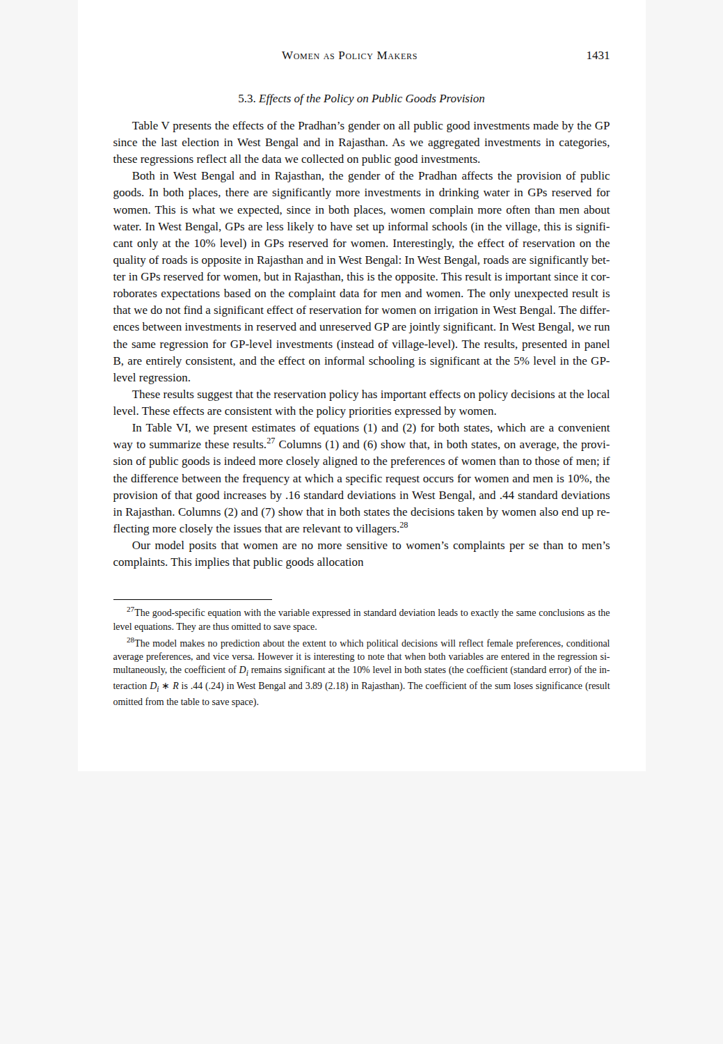Women as Policy Makers 1431
5.3. Effects of the Policy on Public Goods Provision
Table V presents the effects of the Pradhan’s gender on all public good investments made by the GP since the last election in West Bengal and in Rajasthan. As we aggregated investments in categories, these regressions reflect all the data we collected on public good investments.
Both in West Bengal and in Rajasthan, the gender of the Pradhan affects the provision of public goods. In both places, there are significantly more investments in drinking water in GPs reserved for women. This is what we expected, since in both places, women complain more often than men about water. In West Bengal, GPs are less likely to have set up informal schools (in the village, this is significant only at the 10% level) in GPs reserved for women. Interestingly, the effect of reservation on the quality of roads is opposite in Rajasthan and in West Bengal: In West Bengal, roads are significantly better in GPs reserved for women, but in Rajasthan, this is the opposite. This result is important since it corroborates expectations based on the complaint data for men and women. The only unexpected result is that we do not find a significant effect of reservation for women on irrigation in West Bengal. The differences between investments in reserved and unreserved GP are jointly significant. In West Bengal, we run the same regression for GP-level investments (instead of village-level). The results, presented in panel B, are entirely consistent, and the effect on informal schooling is significant at the 5% level in the GP-level regression.
These results suggest that the reservation policy has important effects on policy decisions at the local level. These effects are consistent with the policy priorities expressed by women.
In Table VI, we present estimates of equations (1) and (2) for both states, which are a convenient way to summarize these results.27 Columns (1) and (6) show that, in both states, on average, the provision of public goods is indeed more closely aligned to the preferences of women than to those of men; if the difference between the frequency at which a specific request occurs for women and men is 10%, the provision of that good increases by .16 standard deviations in West Bengal, and .44 standard deviations in Rajasthan. Columns (2) and (7) show that in both states the decisions taken by women also end up reflecting more closely the issues that are relevant to villagers.28
Our model posits that women are no more sensitive to women’s complaints per se than to men’s complaints. This implies that public goods allocation
27The good-specific equation with the variable expressed in standard deviation leads to exactly the same conclusions as the level equations. They are thus omitted to save space.
28The model makes no prediction about the extent to which political decisions will reflect female preferences, conditional average preferences, and vice versa. However it is interesting to note that when both variables are entered in the regression simultaneously, the coefficient of Di remains significant at the 10% level in both states (the coefficient (standard error) of the interaction Di ∗ R is .44 (.24) in West Bengal and 3.89 (2.18) in Rajasthan). The coefficient of the sum loses significance (result omitted from the table to save space).